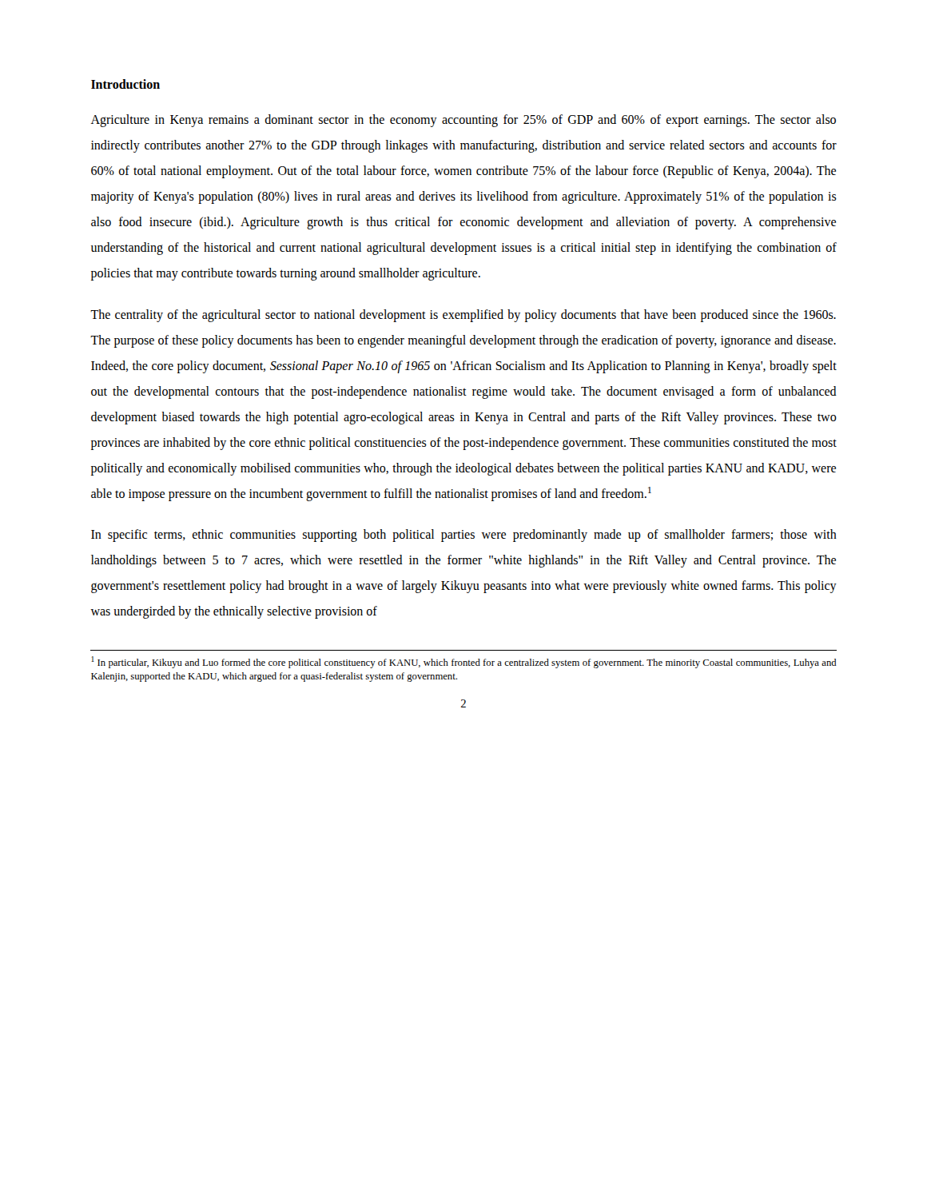Introduction
Agriculture in Kenya remains a dominant sector in the economy accounting for 25% of GDP and 60% of export earnings. The sector also indirectly contributes another 27% to the GDP through linkages with manufacturing, distribution and service related sectors and accounts for 60% of total national employment. Out of the total labour force, women contribute 75% of the labour force (Republic of Kenya, 2004a). The majority of Kenya's population (80%) lives in rural areas and derives its livelihood from agriculture. Approximately 51% of the population is also food insecure (ibid.). Agriculture growth is thus critical for economic development and alleviation of poverty. A comprehensive understanding of the historical and current national agricultural development issues is a critical initial step in identifying the combination of policies that may contribute towards turning around smallholder agriculture.
The centrality of the agricultural sector to national development is exemplified by policy documents that have been produced since the 1960s. The purpose of these policy documents has been to engender meaningful development through the eradication of poverty, ignorance and disease. Indeed, the core policy document, Sessional Paper No.10 of 1965 on 'African Socialism and Its Application to Planning in Kenya', broadly spelt out the developmental contours that the post-independence nationalist regime would take. The document envisaged a form of unbalanced development biased towards the high potential agro-ecological areas in Kenya in Central and parts of the Rift Valley provinces. These two provinces are inhabited by the core ethnic political constituencies of the post-independence government. These communities constituted the most politically and economically mobilised communities who, through the ideological debates between the political parties KANU and KADU, were able to impose pressure on the incumbent government to fulfill the nationalist promises of land and freedom.1
In specific terms, ethnic communities supporting both political parties were predominantly made up of smallholder farmers; those with landholdings between 5 to 7 acres, which were resettled in the former "white highlands" in the Rift Valley and Central province. The government's resettlement policy had brought in a wave of largely Kikuyu peasants into what were previously white owned farms. This policy was undergirded by the ethnically selective provision of
1 In particular, Kikuyu and Luo formed the core political constituency of KANU, which fronted for a centralized system of government. The minority Coastal communities, Luhya and Kalenjin, supported the KADU, which argued for a quasi-federalist system of government.
2